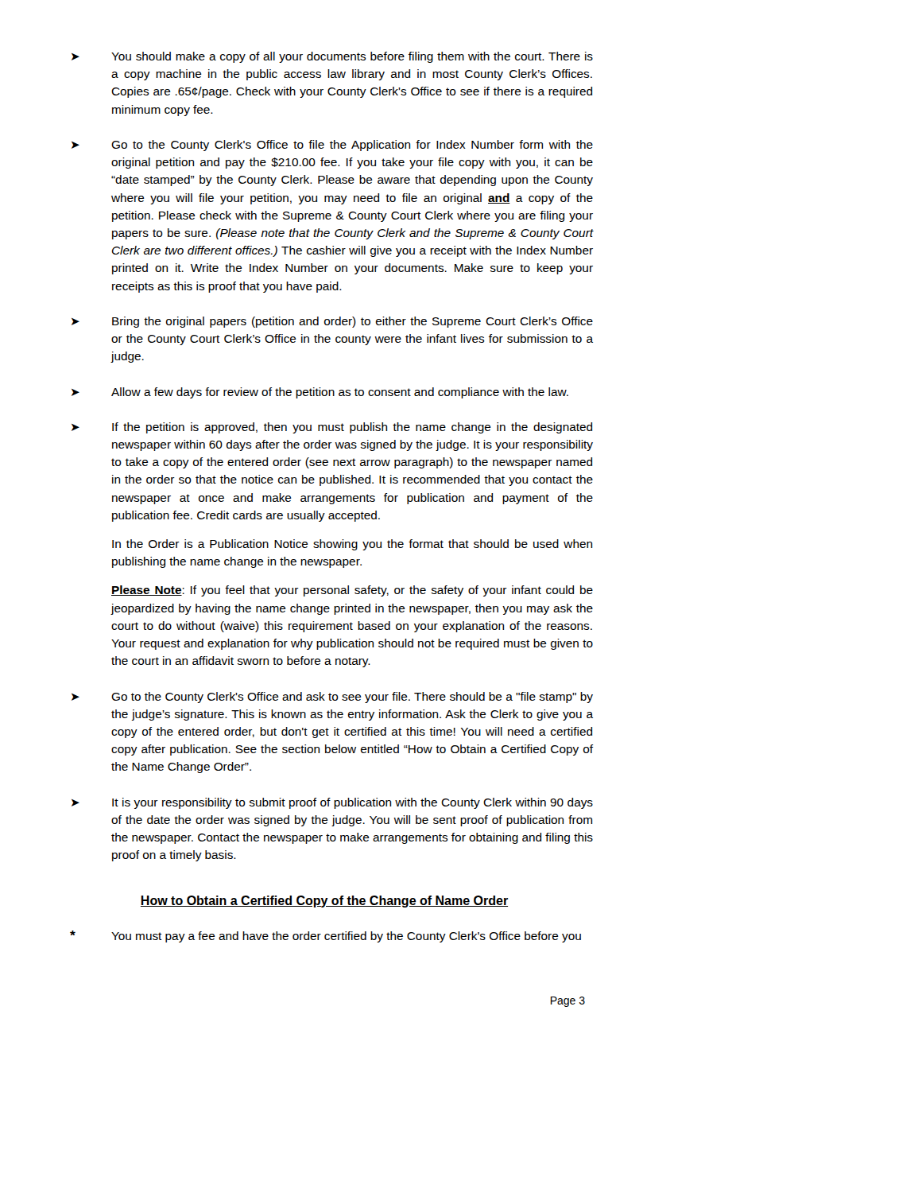➤
You should make a copy of all your documents before filing them with the court. There is a copy machine in the public access law library and in most County Clerk’s Offices. Copies are .65¢/page. Check with your County Clerk's Office to see if there is a required minimum copy fee.
➤
Go to the County Clerk's Office to file the Application for Index Number form with the original petition and pay the $210.00 fee. If you take your file copy with you, it can be “date stamped” by the County Clerk. Please be aware that depending upon the County where you will file your petition, you may need to file an original and a copy of the petition. Please check with the Supreme & County Court Clerk where you are filing your papers to be sure. (Please note that the County Clerk and the Supreme & County Court Clerk are two different offices.) The cashier will give you a receipt with the Index Number printed on it. Write the Index Number on your documents. Make sure to keep your receipts as this is proof that you have paid.
➤
Bring the original papers (petition and order) to either the Supreme Court Clerk’s Office or the County Court Clerk’s Office in the county were the infant lives for submission to a judge.
➤
Allow a few days for review of the petition as to consent and compliance with the law.
➤
If the petition is approved, then you must publish the name change in the designated newspaper within 60 days after the order was signed by the judge. It is your responsibility to take a copy of the entered order (see next arrow paragraph) to the newspaper named in the order so that the notice can be published. It is recommended that you contact the newspaper at once and make arrangements for publication and payment of the publication fee. Credit cards are usually accepted.
In the Order is a Publication Notice showing you the format that should be used when publishing the name change in the newspaper.
Please Note: If you feel that your personal safety, or the safety of your infant could be jeopardized by having the name change printed in the newspaper, then you may ask the court to do without (waive) this requirement based on your explanation of the reasons. Your request and explanation for why publication should not be required must be given to the court in an affidavit sworn to before a notary.
➤
Go to the County Clerk's Office and ask to see your file. There should be a "file stamp" by the judge’s signature. This is known as the entry information. Ask the Clerk to give you a copy of the entered order, but don't get it certified at this time! You will need a certified copy after publication. See the section below entitled “How to Obtain a Certified Copy of the Name Change Order”.
➤
It is your responsibility to submit proof of publication with the County Clerk within 90 days of the date the order was signed by the judge. You will be sent proof of publication from the newspaper. Contact the newspaper to make arrangements for obtaining and filing this proof on a timely basis.
How to Obtain a Certified Copy of the Change of Name Order
*
You must pay a fee and have the order certified by the County Clerk's Office before you
Page 3